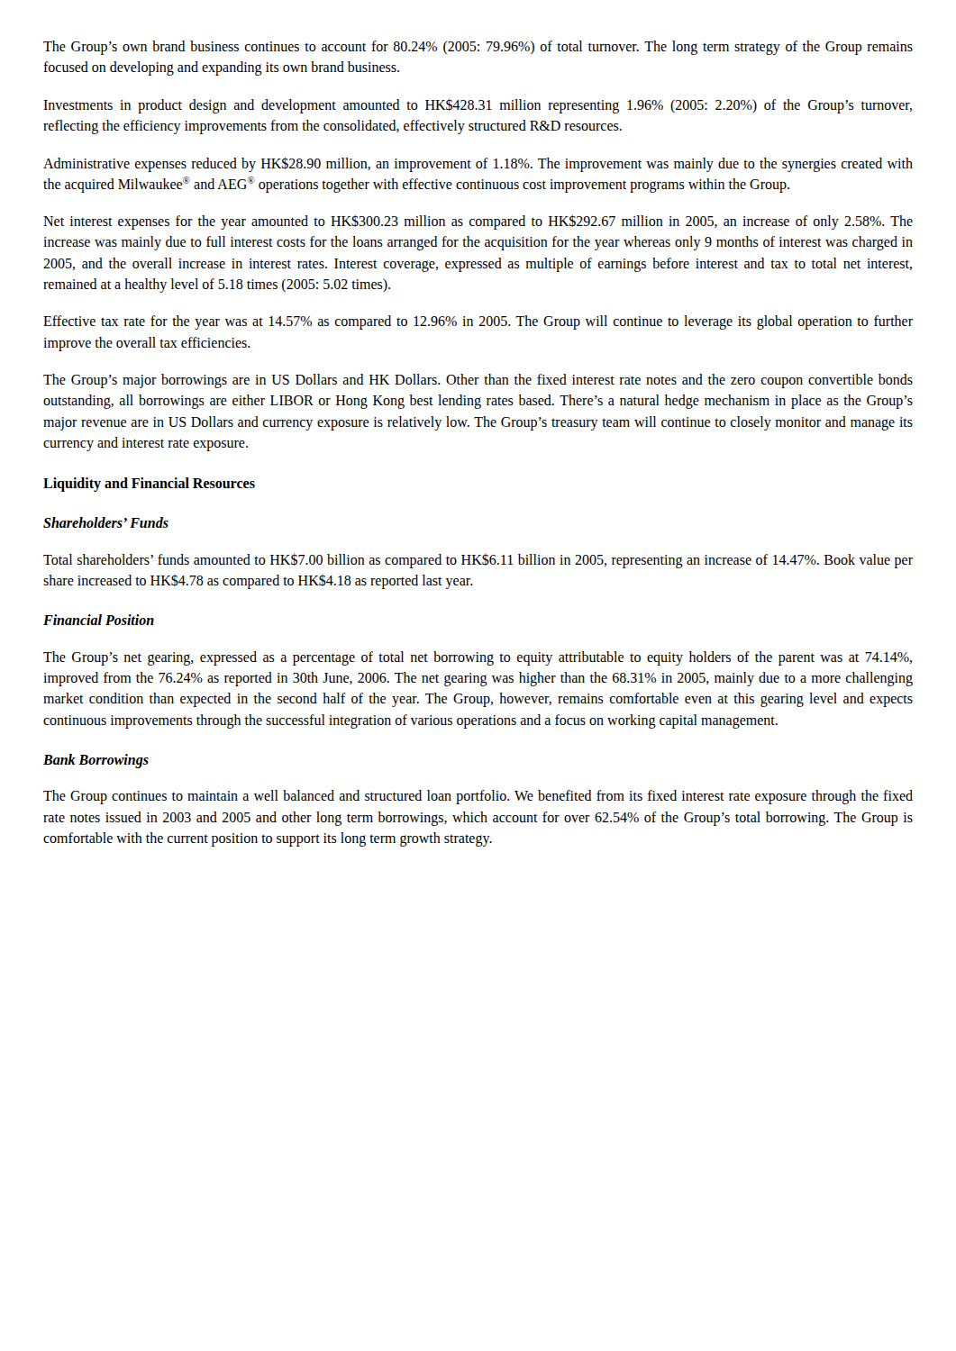The Group’s own brand business continues to account for 80.24% (2005: 79.96%) of total turnover. The long term strategy of the Group remains focused on developing and expanding its own brand business.
Investments in product design and development amounted to HK$428.31 million representing 1.96% (2005: 2.20%) of the Group’s turnover, reflecting the efficiency improvements from the consolidated, effectively structured R&D resources.
Administrative expenses reduced by HK$28.90 million, an improvement of 1.18%. The improvement was mainly due to the synergies created with the acquired Milwaukee® and AEG® operations together with effective continuous cost improvement programs within the Group.
Net interest expenses for the year amounted to HK$300.23 million as compared to HK$292.67 million in 2005, an increase of only 2.58%. The increase was mainly due to full interest costs for the loans arranged for the acquisition for the year whereas only 9 months of interest was charged in 2005, and the overall increase in interest rates. Interest coverage, expressed as multiple of earnings before interest and tax to total net interest, remained at a healthy level of 5.18 times (2005: 5.02 times).
Effective tax rate for the year was at 14.57% as compared to 12.96% in 2005. The Group will continue to leverage its global operation to further improve the overall tax efficiencies.
The Group’s major borrowings are in US Dollars and HK Dollars. Other than the fixed interest rate notes and the zero coupon convertible bonds outstanding, all borrowings are either LIBOR or Hong Kong best lending rates based. There’s a natural hedge mechanism in place as the Group’s major revenue are in US Dollars and currency exposure is relatively low. The Group’s treasury team will continue to closely monitor and manage its currency and interest rate exposure.
Liquidity and Financial Resources
Shareholders’ Funds
Total shareholders’ funds amounted to HK$7.00 billion as compared to HK$6.11 billion in 2005, representing an increase of 14.47%. Book value per share increased to HK$4.78 as compared to HK$4.18 as reported last year.
Financial Position
The Group’s net gearing, expressed as a percentage of total net borrowing to equity attributable to equity holders of the parent was at 74.14%, improved from the 76.24% as reported in 30th June, 2006. The net gearing was higher than the 68.31% in 2005, mainly due to a more challenging market condition than expected in the second half of the year. The Group, however, remains comfortable even at this gearing level and expects continuous improvements through the successful integration of various operations and a focus on working capital management.
Bank Borrowings
The Group continues to maintain a well balanced and structured loan portfolio. We benefited from its fixed interest rate exposure through the fixed rate notes issued in 2003 and 2005 and other long term borrowings, which account for over 62.54% of the Group’s total borrowing. The Group is comfortable with the current position to support its long term growth strategy.